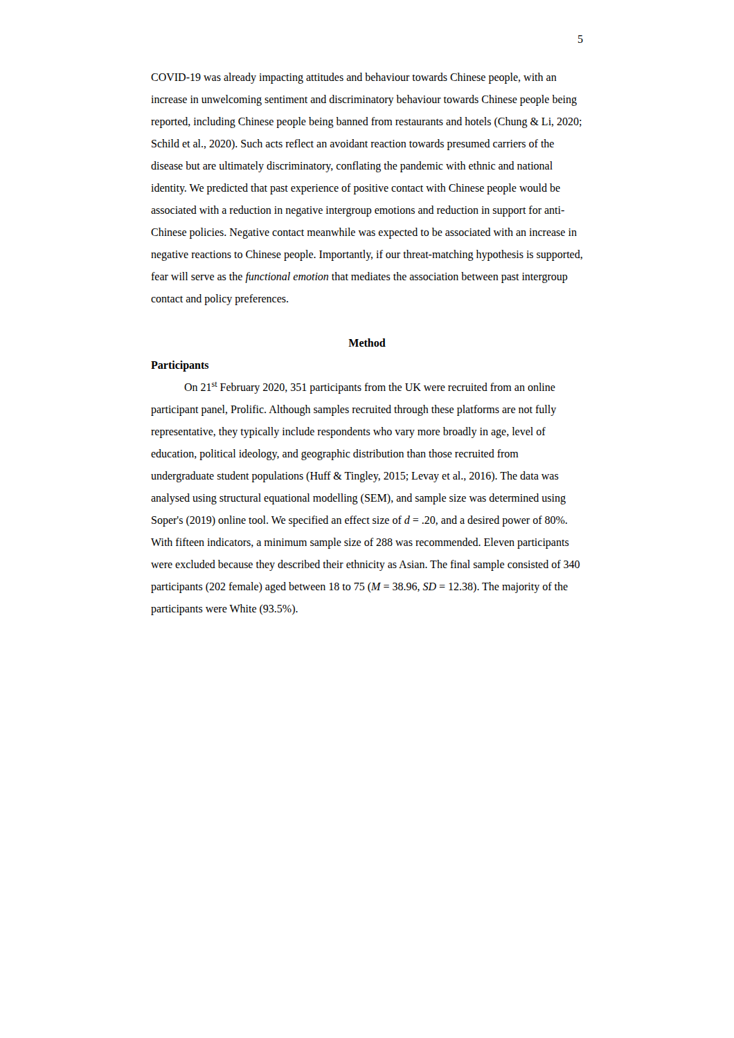5
COVID-19 was already impacting attitudes and behaviour towards Chinese people, with an increase in unwelcoming sentiment and discriminatory behaviour towards Chinese people being reported, including Chinese people being banned from restaurants and hotels (Chung & Li, 2020; Schild et al., 2020). Such acts reflect an avoidant reaction towards presumed carriers of the disease but are ultimately discriminatory, conflating the pandemic with ethnic and national identity. We predicted that past experience of positive contact with Chinese people would be associated with a reduction in negative intergroup emotions and reduction in support for anti-Chinese policies. Negative contact meanwhile was expected to be associated with an increase in negative reactions to Chinese people. Importantly, if our threat-matching hypothesis is supported, fear will serve as the functional emotion that mediates the association between past intergroup contact and policy preferences.
Method
Participants
On 21st February 2020, 351 participants from the UK were recruited from an online participant panel, Prolific. Although samples recruited through these platforms are not fully representative, they typically include respondents who vary more broadly in age, level of education, political ideology, and geographic distribution than those recruited from undergraduate student populations (Huff & Tingley, 2015; Levay et al., 2016). The data was analysed using structural equational modelling (SEM), and sample size was determined using Soper's (2019) online tool. We specified an effect size of d = .20, and a desired power of 80%. With fifteen indicators, a minimum sample size of 288 was recommended. Eleven participants were excluded because they described their ethnicity as Asian. The final sample consisted of 340 participants (202 female) aged between 18 to 75 (M = 38.96, SD = 12.38). The majority of the participants were White (93.5%).